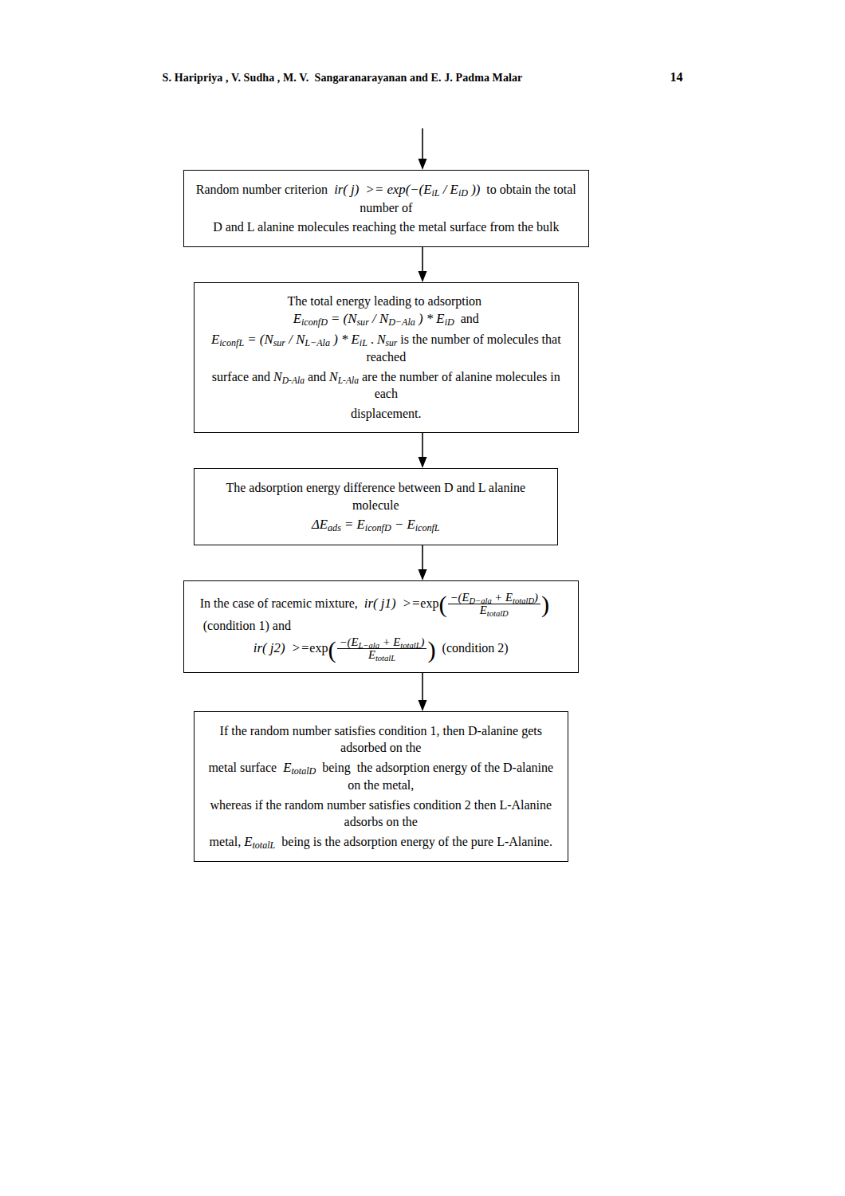S. Haripriya , V. Sudha , M. V. Sangaranarayanan and E. J. Padma Malar
14
Random number criterion ir( j) >= exp(−(EiL / EiD )) to obtain the total number of
D and L alanine molecules reaching the metal surface from the bulk
The total energy leading to adsorption EiconfD = (Nsur / ND−Ala ) * EiD and
EiconfL = (Nsur / NL−Ala ) * EiL . Nsur is the number of molecules that reached
surface and ND-Ala and NL-Ala are the number of alanine molecules in each
displacement.
The adsorption energy difference between D and L alanine molecule
ΔEads = EiconfD − EiconfL
In the case of racemic mixture, ir( j 1) >=exp(−(ED−ala + EtotalD) EtotalD) (condition 1) and
ir( j 2) >=exp(−(EL−ala + EtotalL) EtotalL) (condition 2)
If the random number satisfies condition 1, then D-alanine gets adsorbed on the
metal surface EtotalD being the adsorption energy of the D-alanine on the metal,
whereas if the random number satisfies condition 2 then L-Alanine adsorbs on the
metal, EtotalL being is the adsorption energy of the pure L-Alanine.